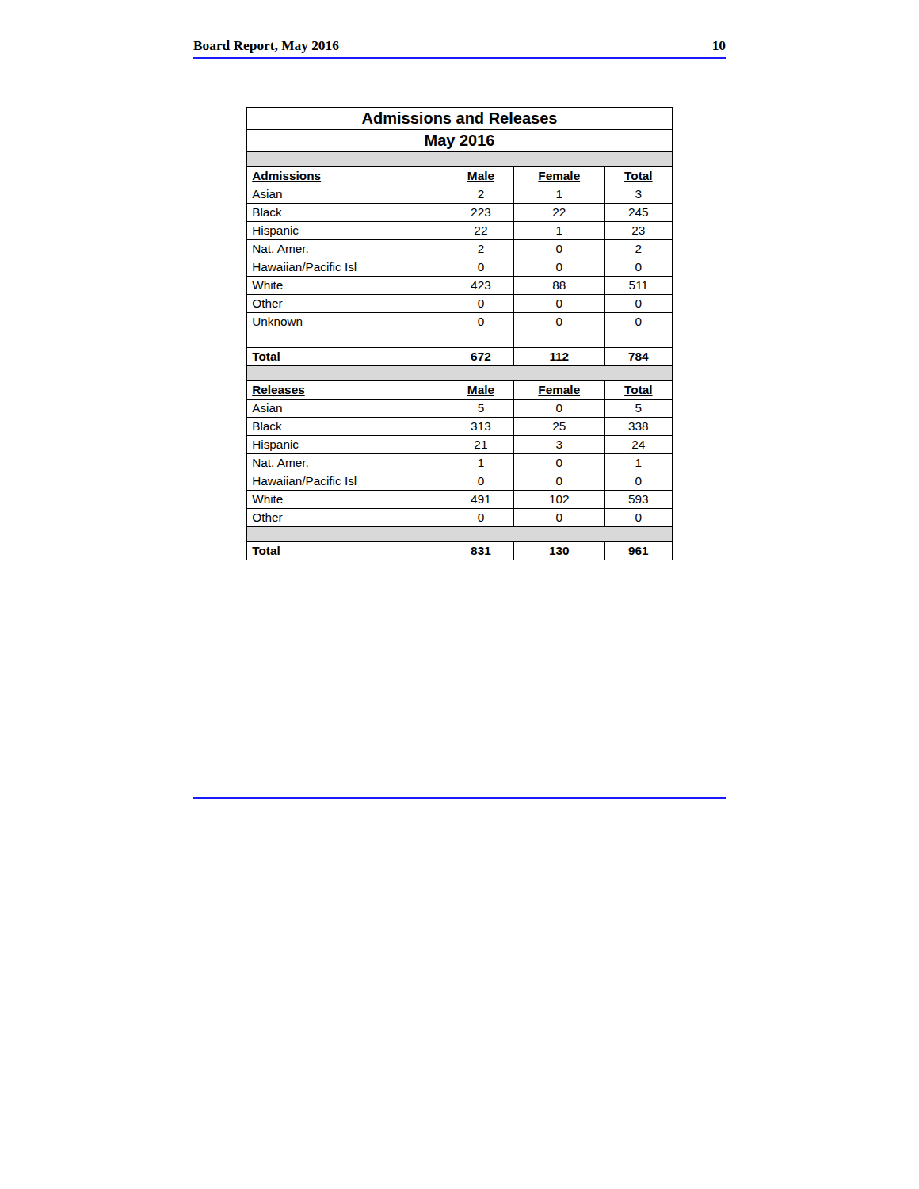Board Report, May 2016 10
| Admissions and Releases |
| May 2016 |
| Admissions | Male | Female | Total |
| Asian | 2 | 1 | 3 |
| Black | 223 | 22 | 245 |
| Hispanic | 22 | 1 | 23 |
| Nat. Amer. | 2 | 0 | 2 |
| Hawaiian/Pacific Isl | 0 | 0 | 0 |
| White | 423 | 88 | 511 |
| Other | 0 | 0 | 0 |
| Unknown | 0 | 0 | 0 |
| Total | 672 | 112 | 784 |
| Releases | Male | Female | Total |
| Asian | 5 | 0 | 5 |
| Black | 313 | 25 | 338 |
| Hispanic | 21 | 3 | 24 |
| Nat. Amer. | 1 | 0 | 1 |
| Hawaiian/Pacific Isl | 0 | 0 | 0 |
| White | 491 | 102 | 593 |
| Other | 0 | 0 | 0 |
| Total | 831 | 130 | 961 |